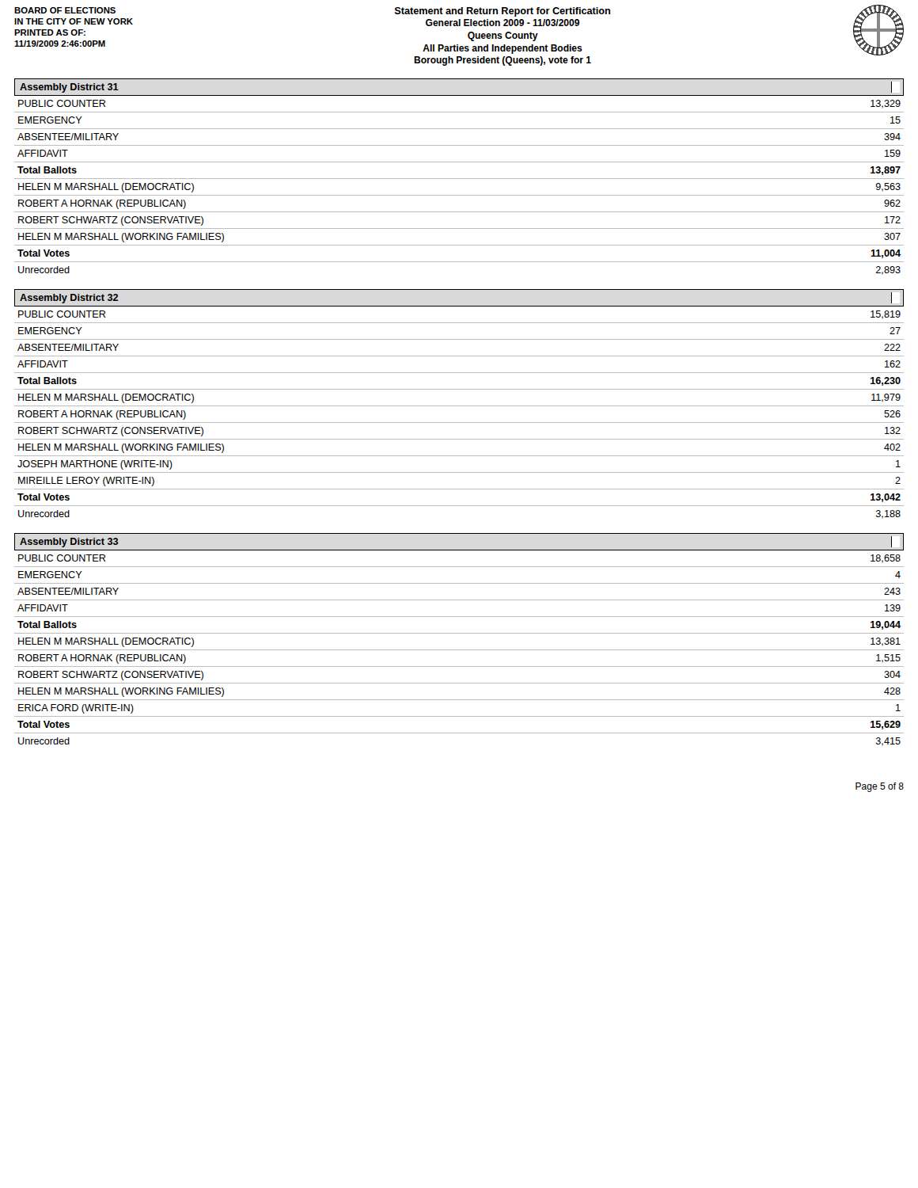BOARD OF ELECTIONS
IN THE CITY OF NEW YORK
PRINTED AS OF:
11/19/2009 2:46:00PM
Statement and Return Report for Certification
General Election 2009 - 11/03/2009
Queens County
All Parties and Independent Bodies
Borough President (Queens), vote for 1
Assembly District 31
| PUBLIC COUNTER | 13,329 |
| EMERGENCY | 15 |
| ABSENTEE/MILITARY | 394 |
| AFFIDAVIT | 159 |
| Total Ballots | 13,897 |
| HELEN M MARSHALL (DEMOCRATIC) | 9,563 |
| ROBERT A HORNAK (REPUBLICAN) | 962 |
| ROBERT SCHWARTZ (CONSERVATIVE) | 172 |
| HELEN M MARSHALL (WORKING FAMILIES) | 307 |
| Total Votes | 11,004 |
| Unrecorded | 2,893 |
Assembly District 32
| PUBLIC COUNTER | 15,819 |
| EMERGENCY | 27 |
| ABSENTEE/MILITARY | 222 |
| AFFIDAVIT | 162 |
| Total Ballots | 16,230 |
| HELEN M MARSHALL (DEMOCRATIC) | 11,979 |
| ROBERT A HORNAK (REPUBLICAN) | 526 |
| ROBERT SCHWARTZ (CONSERVATIVE) | 132 |
| HELEN M MARSHALL (WORKING FAMILIES) | 402 |
| JOSEPH MARTHONE (WRITE-IN) | 1 |
| MIREILLE LEROY (WRITE-IN) | 2 |
| Total Votes | 13,042 |
| Unrecorded | 3,188 |
Assembly District 33
| PUBLIC COUNTER | 18,658 |
| EMERGENCY | 4 |
| ABSENTEE/MILITARY | 243 |
| AFFIDAVIT | 139 |
| Total Ballots | 19,044 |
| HELEN M MARSHALL (DEMOCRATIC) | 13,381 |
| ROBERT A HORNAK (REPUBLICAN) | 1,515 |
| ROBERT SCHWARTZ (CONSERVATIVE) | 304 |
| HELEN M MARSHALL (WORKING FAMILIES) | 428 |
| ERICA FORD (WRITE-IN) | 1 |
| Total Votes | 15,629 |
| Unrecorded | 3,415 |
Page 5 of 8